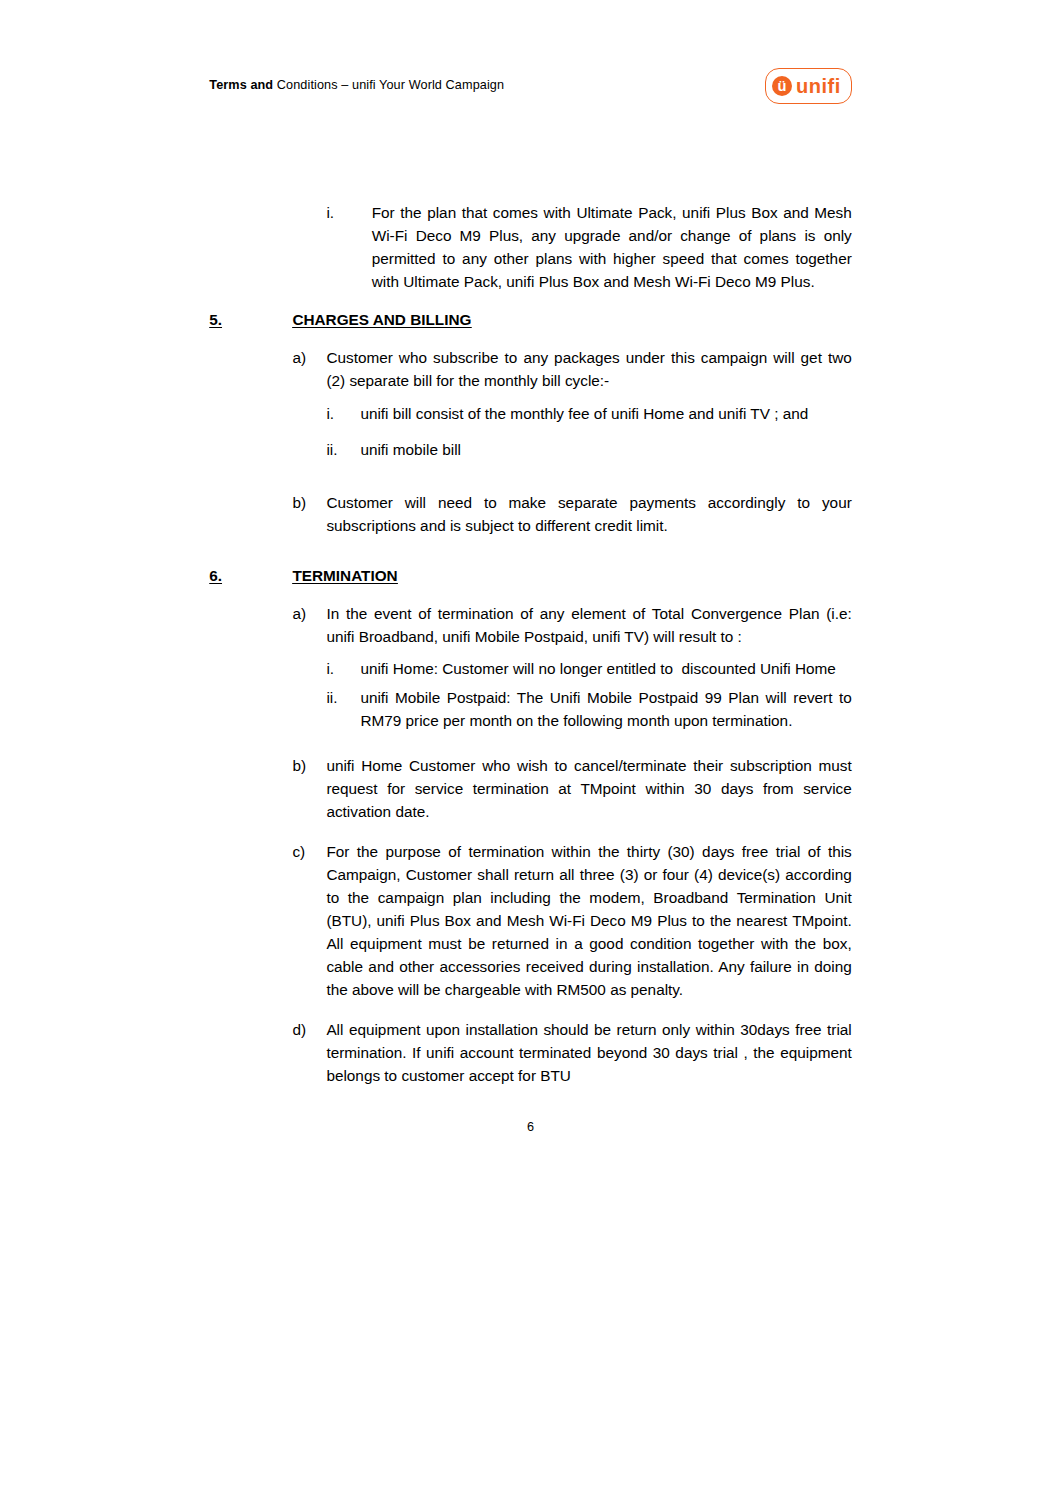Terms and Conditions – unifi Your World Campaign
üunifi
i. For the plan that comes with Ultimate Pack, unifi Plus Box and Mesh Wi-Fi Deco M9 Plus, any upgrade and/or change of plans is only permitted to any other plans with higher speed that comes together with Ultimate Pack, unifi Plus Box and Mesh Wi-Fi Deco M9 Plus.
5. CHARGES AND BILLING
a) Customer who subscribe to any packages under this campaign will get two (2) separate bill for the monthly bill cycle:-
i. unifi bill consist of the monthly fee of unifi Home and unifi TV ; and
ii. unifi mobile bill
b) Customer will need to make separate payments accordingly to your subscriptions and is subject to different credit limit.
6. TERMINATION
a) In the event of termination of any element of Total Convergence Plan (i.e: unifi Broadband, unifi Mobile Postpaid, unifi TV) will result to :
i. unifi Home: Customer will no longer entitled to discounted Unifi Home
ii. unifi Mobile Postpaid: The Unifi Mobile Postpaid 99 Plan will revert to RM79 price per month on the following month upon termination.
b) unifi Home Customer who wish to cancel/terminate their subscription must request for service termination at TMpoint within 30 days from service activation date.
c) For the purpose of termination within the thirty (30) days free trial of this Campaign, Customer shall return all three (3) or four (4) device(s) according to the campaign plan including the modem, Broadband Termination Unit (BTU), unifi Plus Box and Mesh Wi-Fi Deco M9 Plus to the nearest TMpoint. All equipment must be returned in a good condition together with the box, cable and other accessories received during installation. Any failure in doing the above will be chargeable with RM500 as penalty.
d) All equipment upon installation should be return only within 30days free trial termination. If unifi account terminated beyond 30 days trial , the equipment belongs to customer accept for BTU
6